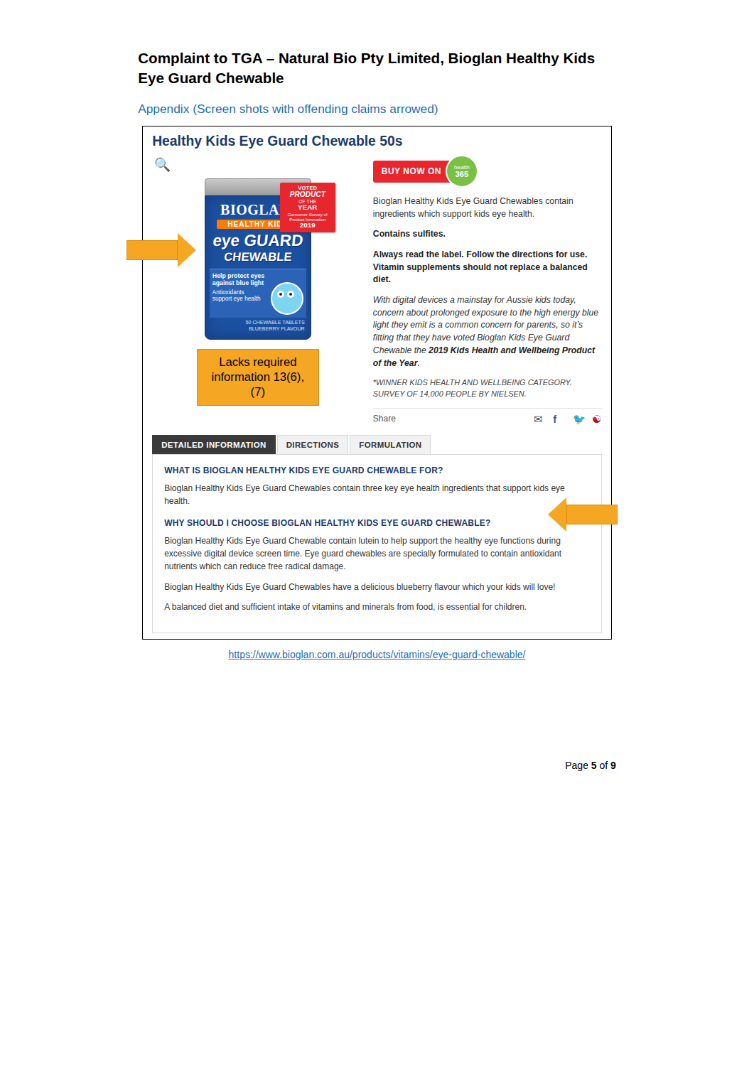Complaint to TGA – Natural Bio Pty Limited, Bioglan Healthy Kids Eye Guard Chewable
Appendix (Screen shots with offending claims arrowed)
Healthy Kids Eye Guard Chewable 50s
🔍
VOTED
PRODUCT
OF THE
YEAR
Consumer Survey of
Product Innovation
2019
BIOGLAN®
HEALTHY KIDS
eye GUARD
CHEWABLE
Help protect eyes
against blue light
Antioxidants
support eye health
50 CHEWABLE TABLETS
BLUEBERRY FLAVOUR
Lacks required information 13(6),(7)
BUY NOW ON
health
365
Bioglan Healthy Kids Eye Guard Chewables contain ingredients which support kids eye health.
Contains sulfites.
Always read the label. Follow the directions for use. Vitamin supplements should not replace a balanced diet.
With digital devices a mainstay for Aussie kids today, concern about prolonged exposure to the high energy blue light they emit is a common concern for parents, so it’s fitting that they have voted Bioglan Kids Eye Guard Chewable the 2019 Kids Health and Wellbeing Product of the Year.
*WINNER KIDS HEALTH AND WELLBEING CATEGORY. SURVEY OF 14,000 PEOPLE BY NIELSEN.
Share
✉ f 🐦 ☯
DETAILED INFORMATION
DIRECTIONS
FORMULATION
WHAT IS BIOGLAN HEALTHY KIDS EYE GUARD CHEWABLE FOR?
Bioglan Healthy Kids Eye Guard Chewables contain three key eye health ingredients that support kids eye health.
WHY SHOULD I CHOOSE BIOGLAN HEALTHY KIDS EYE GUARD CHEWABLE?
Bioglan Healthy Kids Eye Guard Chewable contain lutein to help support the healthy eye functions during excessive digital device screen time. Eye guard chewables are specially formulated to contain antioxidant nutrients which can reduce free radical damage.
Bioglan Healthy Kids Eye Guard Chewables have a delicious blueberry flavour which your kids will love!
A balanced diet and sufficient intake of vitamins and minerals from food, is essential for children.
https://www.bioglan.com.au/products/vitamins/eye-guard-chewable/
Page 5 of 9